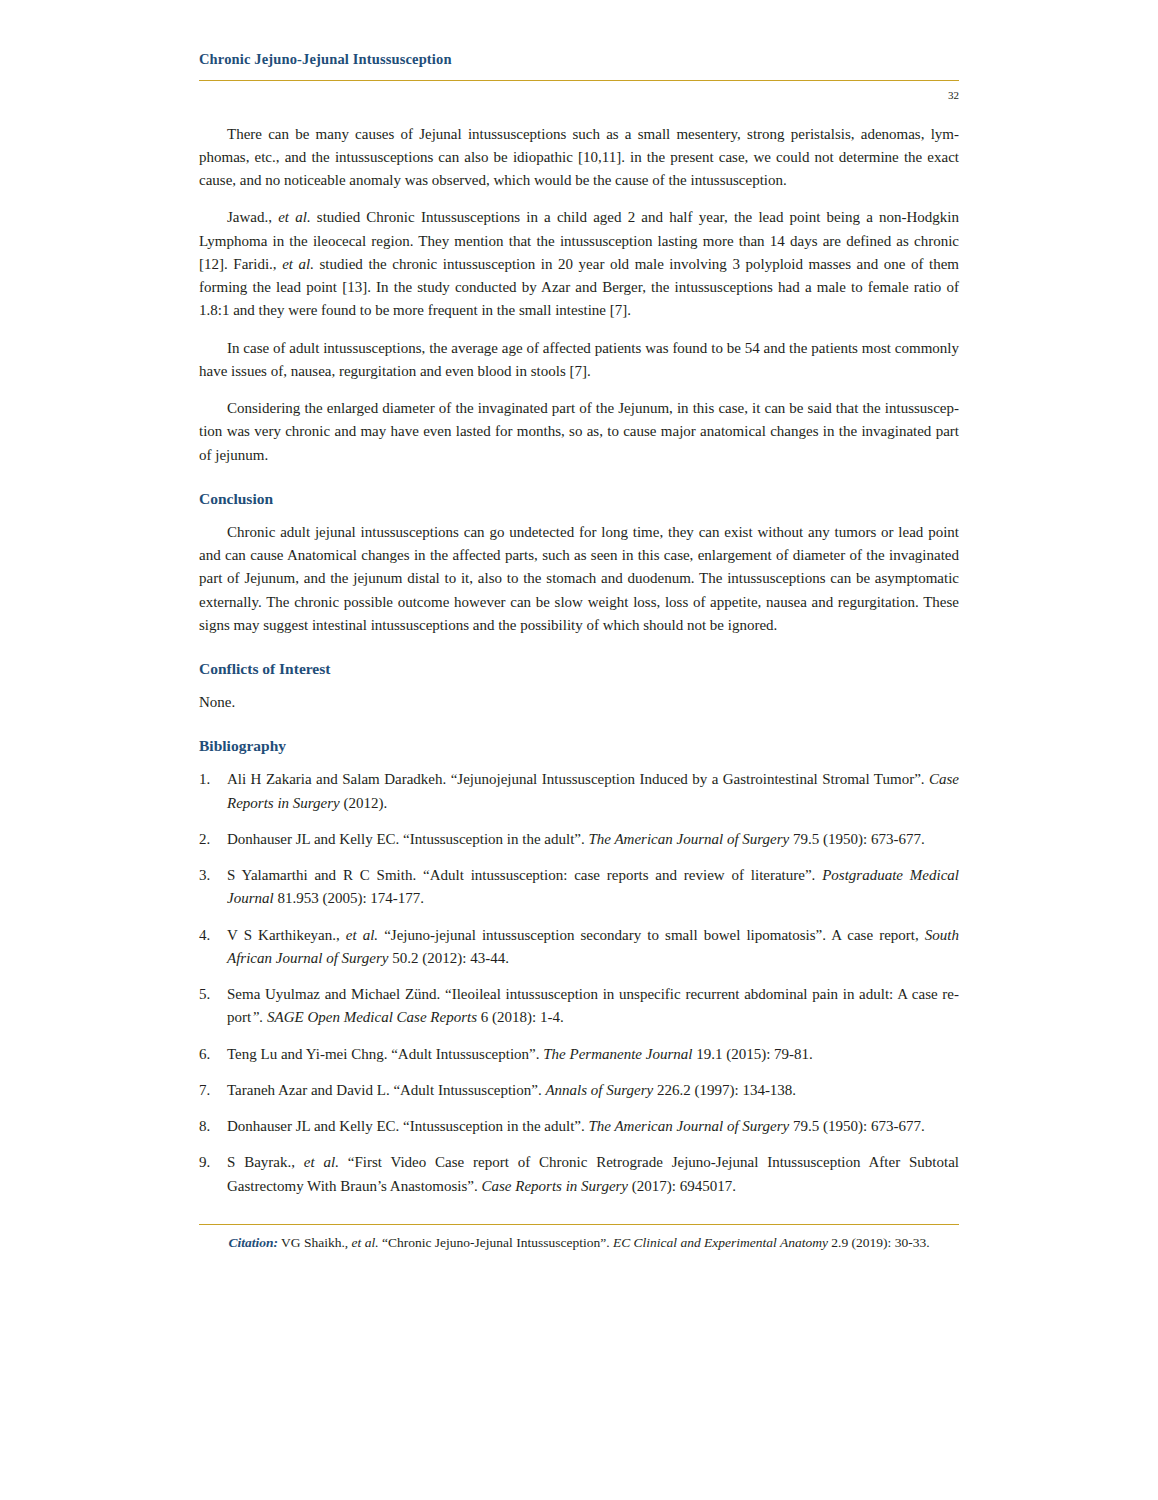Chronic Jejuno-Jejunal Intussusception
32
There can be many causes of Jejunal intussusceptions such as a small mesentery, strong peristalsis, adenomas, lymphomas, etc., and the intussusceptions can also be idiopathic [10,11]. in the present case, we could not determine the exact cause, and no noticeable anomaly was observed, which would be the cause of the intussusception.
Jawad., et al. studied Chronic Intussusceptions in a child aged 2 and half year, the lead point being a non-Hodgkin Lymphoma in the ileocecal region. They mention that the intussusception lasting more than 14 days are defined as chronic [12]. Faridi., et al. studied the chronic intussusception in 20 year old male involving 3 polyploid masses and one of them forming the lead point [13]. In the study conducted by Azar and Berger, the intussusceptions had a male to female ratio of 1.8:1 and they were found to be more frequent in the small intestine [7].
In case of adult intussusceptions, the average age of affected patients was found to be 54 and the patients most commonly have issues of, nausea, regurgitation and even blood in stools [7].
Considering the enlarged diameter of the invaginated part of the Jejunum, in this case, it can be said that the intussusception was very chronic and may have even lasted for months, so as, to cause major anatomical changes in the invaginated part of jejunum.
Conclusion
Chronic adult jejunal intussusceptions can go undetected for long time, they can exist without any tumors or lead point and can cause Anatomical changes in the affected parts, such as seen in this case, enlargement of diameter of the invaginated part of Jejunum, and the jejunum distal to it, also to the stomach and duodenum. The intussusceptions can be asymptomatic externally. The chronic possible outcome however can be slow weight loss, loss of appetite, nausea and regurgitation. These signs may suggest intestinal intussusceptions and the possibility of which should not be ignored.
Conflicts of Interest
None.
Bibliography
Ali H Zakaria and Salam Daradkeh. “Jejunojejunal Intussusception Induced by a Gastrointestinal Stromal Tumor”. Case Reports in Surgery (2012).
Donhauser JL and Kelly EC. “Intussusception in the adult”. The American Journal of Surgery 79.5 (1950): 673-677.
S Yalamarthi and R C Smith. “Adult intussusception: case reports and review of literature”. Postgraduate Medical Journal 81.953 (2005): 174-177.
V S Karthikeyan., et al. “Jejuno-jejunal intussusception secondary to small bowel lipomatosis”. A case report, South African Journal of Surgery 50.2 (2012): 43-44.
Sema Uyulmaz and Michael Zünd. “Ileoileal intussusception in unspecific recurrent abdominal pain in adult: A case report”. SAGE Open Medical Case Reports 6 (2018): 1-4.
Teng Lu and Yi-mei Chng. “Adult Intussusception”. The Permanente Journal 19.1 (2015): 79-81.
Taraneh Azar and David L. “Adult Intussusception”. Annals of Surgery 226.2 (1997): 134-138.
Donhauser JL and Kelly EC. “Intussusception in the adult”. The American Journal of Surgery 79.5 (1950): 673-677.
S Bayrak., et al. “First Video Case report of Chronic Retrograde Jejuno-Jejunal Intussusception After Subtotal Gastrectomy With Braun’s Anastomosis”. Case Reports in Surgery (2017): 6945017.
Citation: VG Shaikh., et al. “Chronic Jejuno-Jejunal Intussusception”. EC Clinical and Experimental Anatomy 2.9 (2019): 30-33.